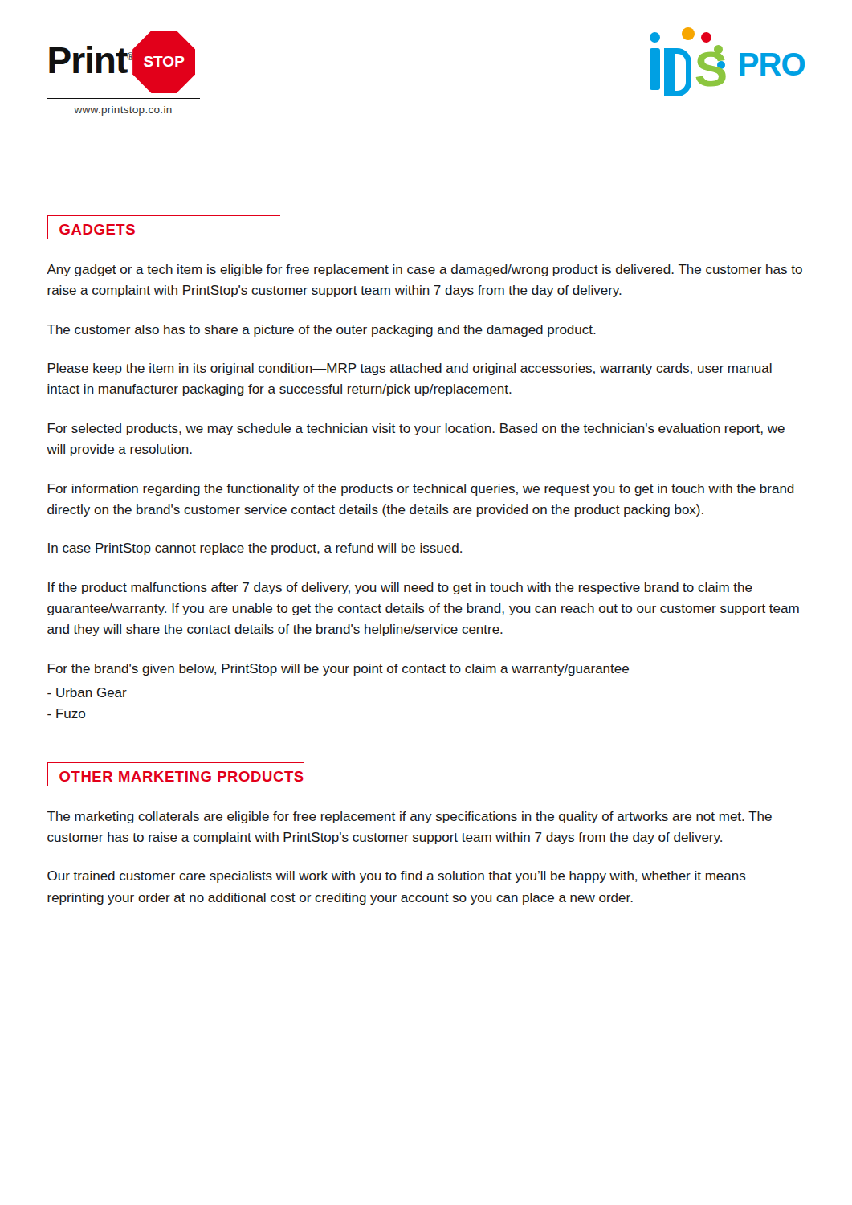Print® STOP
www.printstop.co.in
S
PRO
Gadgets
Any gadget or a tech item is eligible for free replacement in case a damaged/wrong product is delivered. The customer has to raise a complaint with PrintStop's customer support team within 7 days from the day of delivery.
The customer also has to share a picture of the outer packaging and the damaged product.
Please keep the item in its original condition—MRP tags attached and original accessories, warranty cards, user manual intact in manufacturer packaging for a successful return/pick up/replacement.
For selected products, we may schedule a technician visit to your location. Based on the technician's evaluation report, we will provide a resolution.
For information regarding the functionality of the products or technical queries, we request you to get in touch with the brand directly on the brand's customer service contact details (the details are provided on the product packing box).
In case PrintStop cannot replace the product, a refund will be issued.
If the product malfunctions after 7 days of delivery, you will need to get in touch with the respective brand to claim the guarantee/warranty. If you are unable to get the contact details of the brand, you can reach out to our customer support team and they will share the contact details of the brand's helpline/service centre.
For the brand's given below, PrintStop will be your point of contact to claim a warranty/guarantee
Urban Gear
Fuzo
Other Marketing Products
The marketing collaterals are eligible for free replacement if any specifications in the quality of artworks are not met. The customer has to raise a complaint with PrintStop's customer support team within 7 days from the day of delivery.
Our trained customer care specialists will work with you to find a solution that you’ll be happy with, whether it means reprinting your order at no additional cost or crediting your account so you can place a new order.